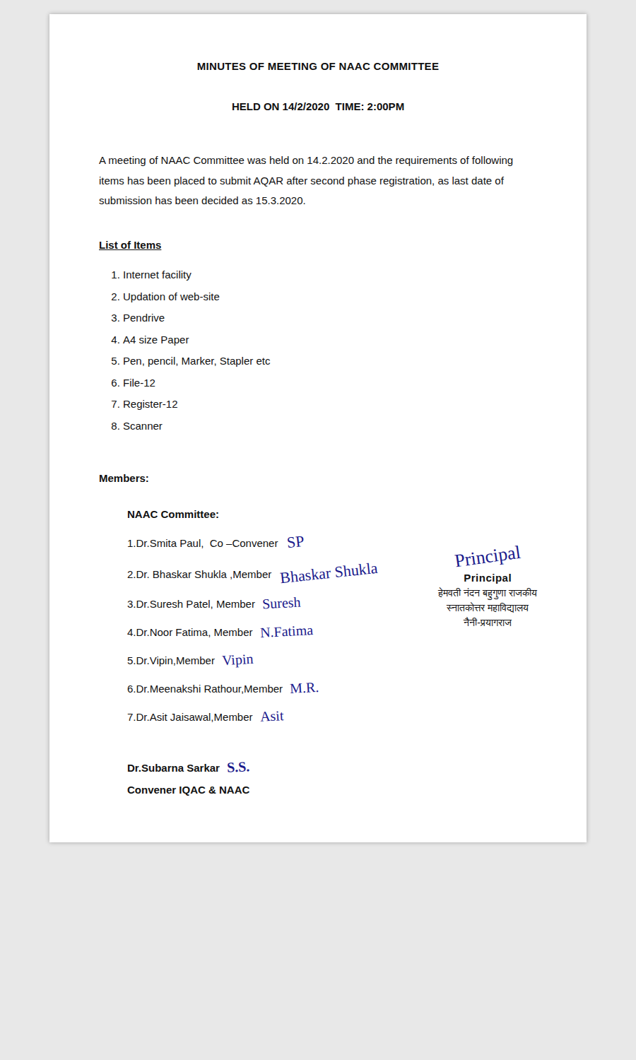MINUTES OF MEETING OF NAAC COMMITTEE
HELD ON 14/2/2020 TIME: 2:00PM
A meeting of NAAC Committee was held on 14.2.2020 and the requirements of following items has been placed to submit AQAR after second phase registration, as last date of submission has been decided as 15.3.2020.
List of Items
Internet facility
Updation of web-site
Pendrive
A4 size Paper
Pen, pencil, Marker, Stapler etc
File-12
Register-12
Scanner
Members:
NAAC Committee:
1.Dr.Smita Paul, Co –Convener SP
2.Dr. Bhaskar Shukla ,Member Bhaskar Shukla
3.Dr.Suresh Patel, Member Suresh
4.Dr.Noor Fatima, Member N.Fatima
5.Dr.Vipin,Member Vipin
6.Dr.Meenakshi Rathour,Member M.R.
7.Dr.Asit Jaisawal,Member Asit
Dr.Subarna Sarkar S.S.
Convener IQAC & NAAC
Principal
Principal
हेमवती नंदन बहुगुणा राजकीय
स्नातकोत्तर महाविद्यालय
नैनी-प्रयागराज